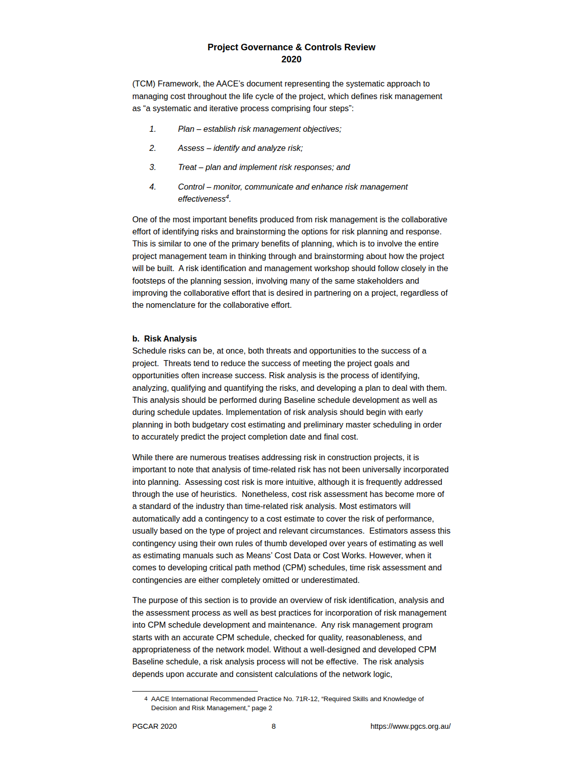Project Governance & Controls Review
2020
(TCM) Framework, the AACE’s document representing the systematic approach to managing cost throughout the life cycle of the project, which defines risk management as “a systematic and iterative process comprising four steps”:
Plan – establish risk management objectives;
Assess – identify and analyze risk;
Treat – plan and implement risk responses; and
Control – monitor, communicate and enhance risk management effectiveness4.
One of the most important benefits produced from risk management is the collaborative effort of identifying risks and brainstorming the options for risk planning and response. This is similar to one of the primary benefits of planning, which is to involve the entire project management team in thinking through and brainstorming about how the project will be built. A risk identification and management workshop should follow closely in the footsteps of the planning session, involving many of the same stakeholders and improving the collaborative effort that is desired in partnering on a project, regardless of the nomenclature for the collaborative effort.
b. Risk Analysis
Schedule risks can be, at once, both threats and opportunities to the success of a project. Threats tend to reduce the success of meeting the project goals and opportunities often increase success. Risk analysis is the process of identifying, analyzing, qualifying and quantifying the risks, and developing a plan to deal with them. This analysis should be performed during Baseline schedule development as well as during schedule updates. Implementation of risk analysis should begin with early planning in both budgetary cost estimating and preliminary master scheduling in order to accurately predict the project completion date and final cost.
While there are numerous treatises addressing risk in construction projects, it is important to note that analysis of time-related risk has not been universally incorporated into planning. Assessing cost risk is more intuitive, although it is frequently addressed through the use of heuristics. Nonetheless, cost risk assessment has become more of a standard of the industry than time-related risk analysis. Most estimators will automatically add a contingency to a cost estimate to cover the risk of performance, usually based on the type of project and relevant circumstances. Estimators assess this contingency using their own rules of thumb developed over years of estimating as well as estimating manuals such as Means’ Cost Data or Cost Works. However, when it comes to developing critical path method (CPM) schedules, time risk assessment and contingencies are either completely omitted or underestimated.
The purpose of this section is to provide an overview of risk identification, analysis and the assessment process as well as best practices for incorporation of risk management into CPM schedule development and maintenance. Any risk management program starts with an accurate CPM schedule, checked for quality, reasonableness, and appropriateness of the network model. Without a well-designed and developed CPM Baseline schedule, a risk analysis process will not be effective. The risk analysis depends upon accurate and consistent calculations of the network logic,
4 AACE International Recommended Practice No. 71R-12, “Required Skills and Knowledge of Decision and Risk Management,” page 2
PGCAR 2020 8 https://www.pgcs.org.au/